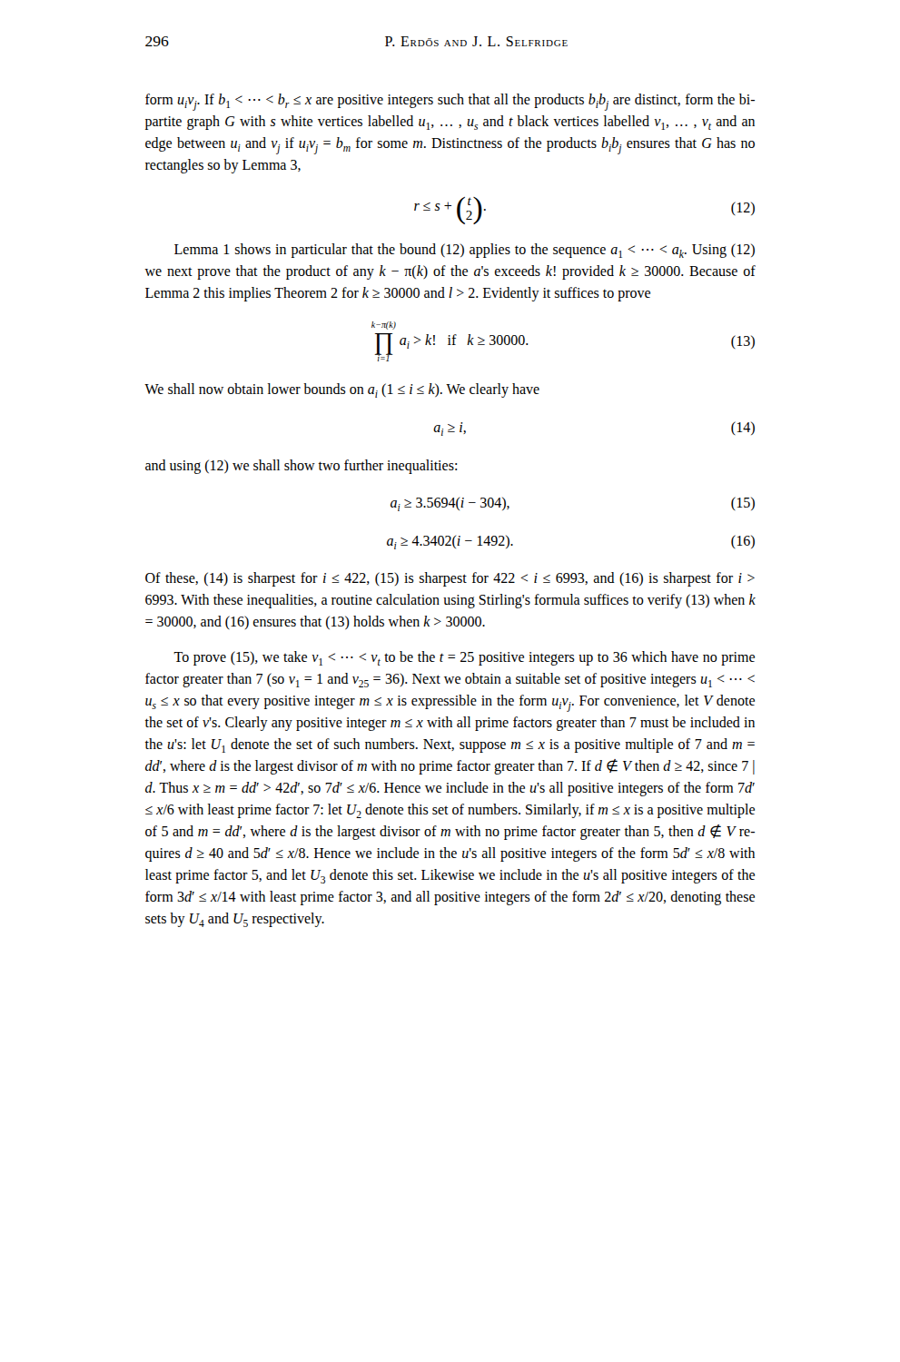296 P. Erdős and J. L. Selfridge
form uivj. If b1 < ⋯ < br ≤ x are positive integers such that all the products bibj are distinct, form the bipartite graph G with s white vertices labelled u1, … , us and t black vertices labelled v1, … , vt and an edge between ui and vj if uivj = bm for some m. Distinctness of the products bibj ensures that G has no rectangles so by Lemma 3,
r ≤ s + (t
2). (12)
Lemma 1 shows in particular that the bound (12) applies to the sequence a1 < ⋯ < ak. Using (12) we next prove that the product of any k − π(k) of the a's exceeds k! provided k ≥ 30000. Because of Lemma 2 this implies Theorem 2 for k ≥ 30000 and l > 2. Evidently it suffices to prove
k−π(k)∏i=1 ai > k! if k ≥ 30000. (13)
We shall now obtain lower bounds on ai (1 ≤ i ≤ k). We clearly have
ai ≥ i, (14)
and using (12) we shall show two further inequalities:
ai ≥ 3.5694(i − 304), (15)
ai ≥ 4.3402(i − 1492). (16)
Of these, (14) is sharpest for i ≤ 422, (15) is sharpest for 422 < i ≤ 6993, and (16) is sharpest for i > 6993. With these inequalities, a routine calculation using Stirling's formula suffices to verify (13) when k = 30000, and (16) ensures that (13) holds when k > 30000.
To prove (15), we take v1 < ⋯ < vt to be the t = 25 positive integers up to 36 which have no prime factor greater than 7 (so v1 = 1 and v25 = 36). Next we obtain a suitable set of positive integers u1 < ⋯ < us ≤ x so that every positive integer m ≤ x is expressible in the form uivj. For convenience, let V denote the set of v's. Clearly any positive integer m ≤ x with all prime factors greater than 7 must be included in the u's: let U1 denote the set of such numbers. Next, suppose m ≤ x is a positive multiple of 7 and m = dd′, where d is the largest divisor of m with no prime factor greater than 7. If d ∉ V then d ≥ 42, since 7 | d. Thus x ≥ m = dd′ > 42d′, so 7d′ ≤ x/6. Hence we include in the u's all positive integers of the form 7d′ ≤ x/6 with least prime factor 7: let U2 denote this set of numbers. Similarly, if m ≤ x is a positive multiple of 5 and m = dd′, where d is the largest divisor of m with no prime factor greater than 5, then d ∉ V requires d ≥ 40 and 5d′ ≤ x/8. Hence we include in the u's all positive integers of the form 5d′ ≤ x/8 with least prime factor 5, and let U3 denote this set. Likewise we include in the u's all positive integers of the form 3d′ ≤ x/14 with least prime factor 3, and all positive integers of the form 2d′ ≤ x/20, denoting these sets by U4 and U5 respectively.